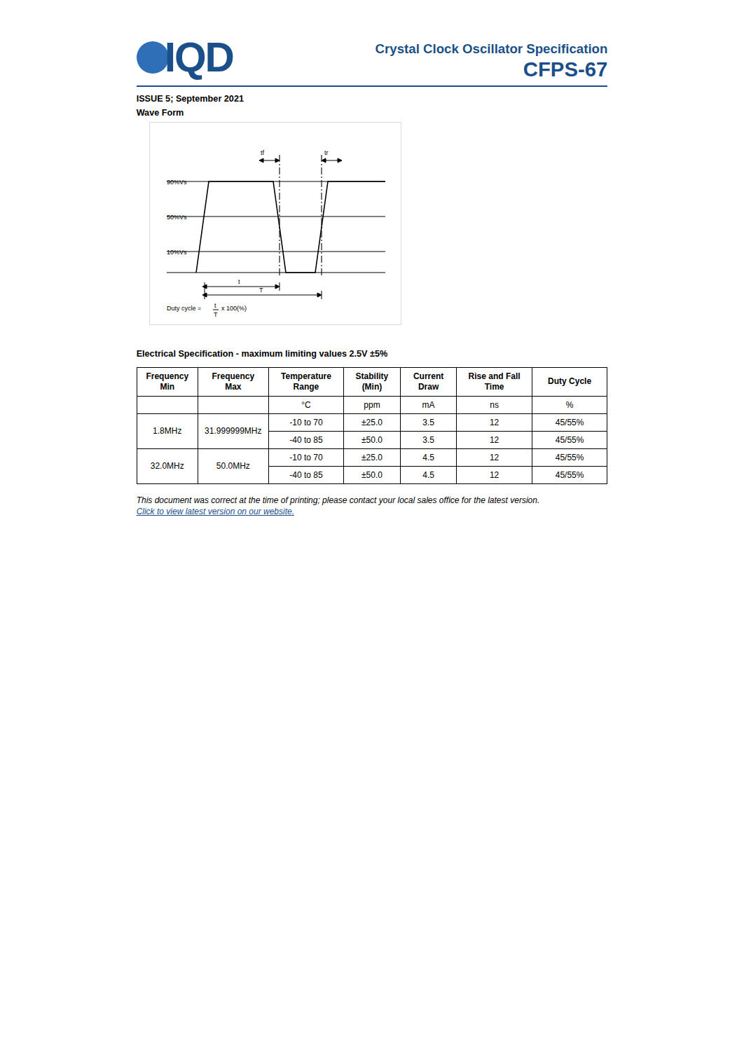IQD
Crystal Clock Oscillator Specification
CFPS-67
ISSUE 5; September 2021
Wave Form
tf tr 90%Vs 50%Vs 10%Vs t T Duty cycle = t T x 100(%)
Electrical Specification - maximum limiting values 2.5V ±5%
| Frequency Min | Frequency Max | Temperature Range | Stability (Min) | Current Draw | Rise and Fall Time | Duty Cycle |
| --- | --- | --- | --- | --- | --- | --- |
| | | °C | ppm | mA | ns | % |
| 1.8MHz | 31.999999MHz | -10 to 70 | ±25.0 | 3.5 | 12 | 45/55% |
| -40 to 85 | ±50.0 | 3.5 | 12 | 45/55% |
| 32.0MHz | 50.0MHz | -10 to 70 | ±25.0 | 4.5 | 12 | 45/55% |
| -40 to 85 | ±50.0 | 4.5 | 12 | 45/55% |
This document was correct at the time of printing; please contact your local sales office for the latest version.
Click to view latest version on our website.